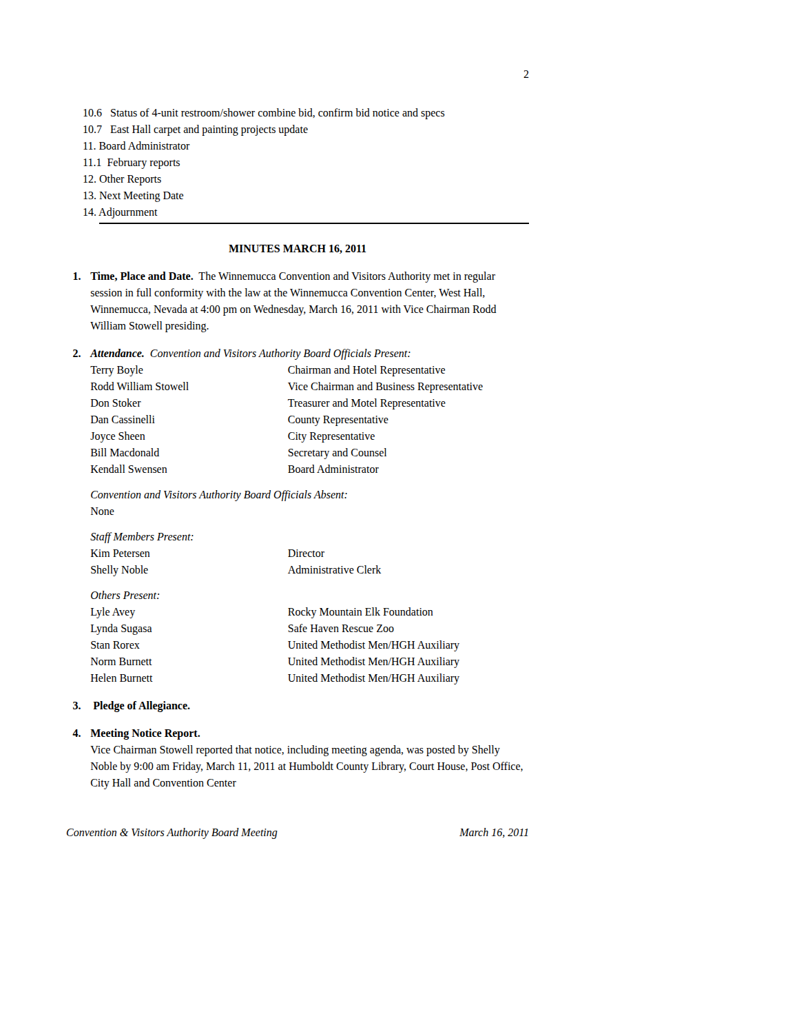2
10.6 Status of 4-unit restroom/shower combine bid, confirm bid notice and specs
10.7 East Hall carpet and painting projects update
11. Board Administrator
11.1 February reports
12. Other Reports
13. Next Meeting Date
14. Adjournment
MINUTES MARCH 16, 2011
Time, Place and Date. The Winnemucca Convention and Visitors Authority met in regular session in full conformity with the law at the Winnemucca Convention Center, West Hall, Winnemucca, Nevada at 4:00 pm on Wednesday, March 16, 2011 with Vice Chairman Rodd William Stowell presiding.
Attendance. Convention and Visitors Authority Board Officials Present:
| Terry Boyle | Chairman and Hotel Representative |
| Rodd William Stowell | Vice Chairman and Business Representative |
| Don Stoker | Treasurer and Motel Representative |
| Dan Cassinelli | County Representative |
| Joyce Sheen | City Representative |
| Bill Macdonald | Secretary and Counsel |
| Kendall Swensen | Board Administrator |
Convention and Visitors Authority Board Officials Absent:
None
Staff Members Present:
| Kim Petersen | Director |
| Shelly Noble | Administrative Clerk |
Others Present:
| Lyle Avey | Rocky Mountain Elk Foundation |
| Lynda Sugasa | Safe Haven Rescue Zoo |
| Stan Rorex | United Methodist Men/HGH Auxiliary |
| Norm Burnett | United Methodist Men/HGH Auxiliary |
| Helen Burnett | United Methodist Men/HGH Auxiliary |
Pledge of Allegiance.
Meeting Notice Report.
Vice Chairman Stowell reported that notice, including meeting agenda, was posted by Shelly Noble by 9:00 am Friday, March 11, 2011 at Humboldt County Library, Court House, Post Office, City Hall and Convention Center
Convention & Visitors Authority Board Meeting March 16, 2011